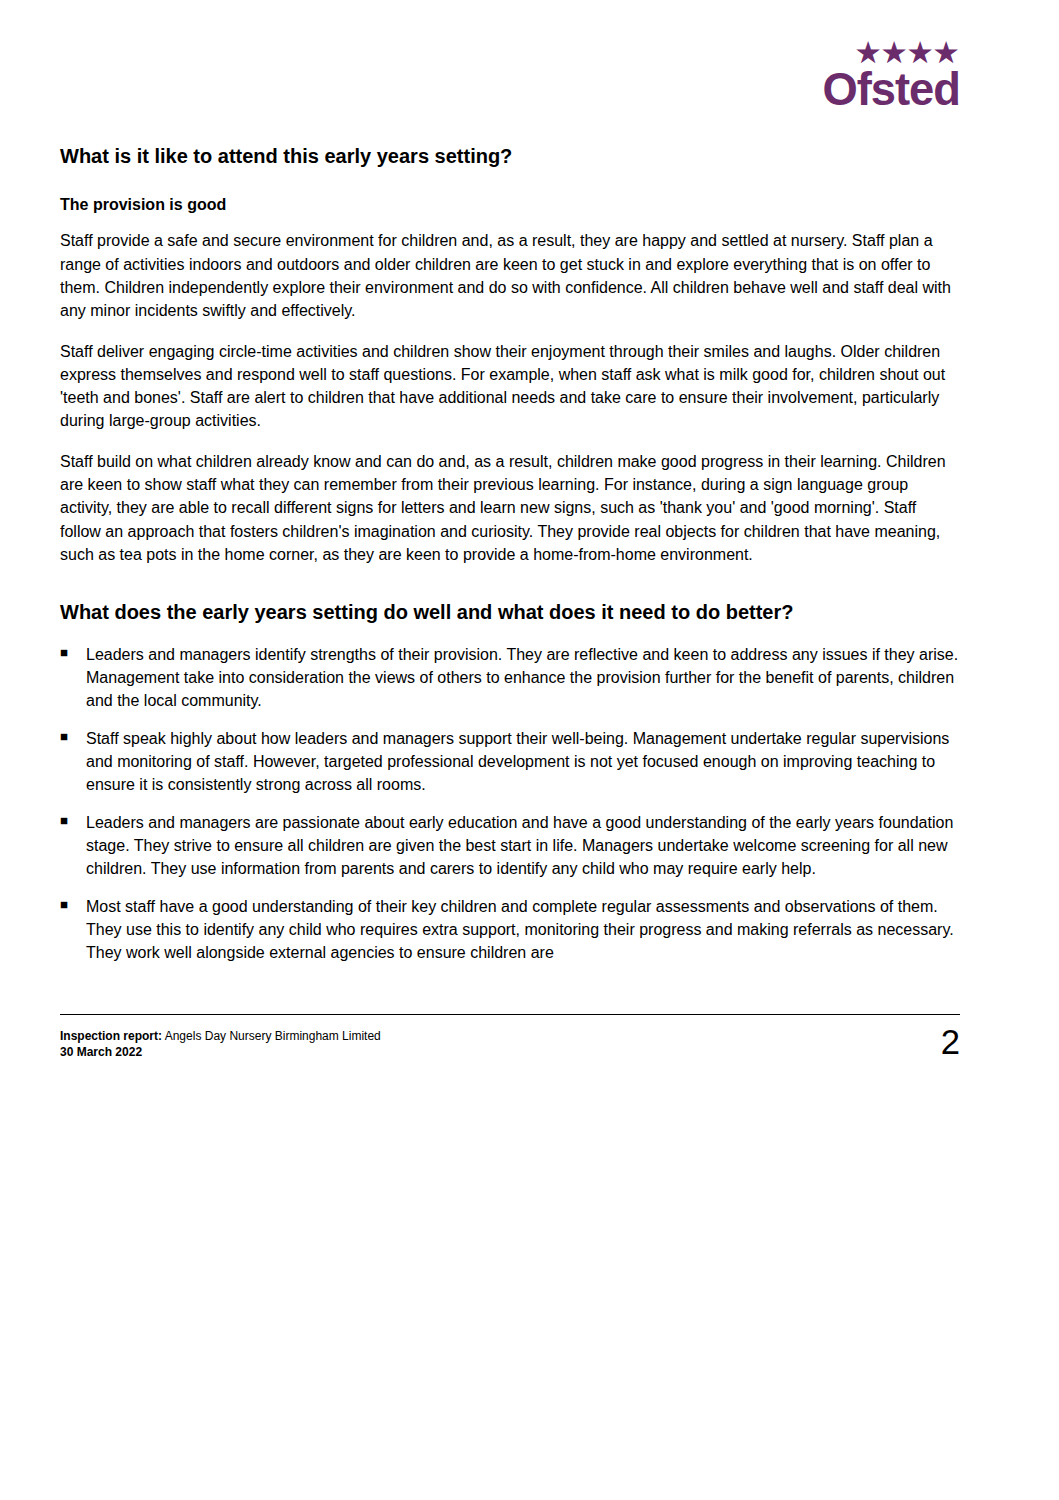★★★★
Ofsted
What is it like to attend this early years setting?
The provision is good
Staff provide a safe and secure environment for children and, as a result, they are happy and settled at nursery. Staff plan a range of activities indoors and outdoors and older children are keen to get stuck in and explore everything that is on offer to them. Children independently explore their environment and do so with confidence. All children behave well and staff deal with any minor incidents swiftly and effectively.
Staff deliver engaging circle-time activities and children show their enjoyment through their smiles and laughs. Older children express themselves and respond well to staff questions. For example, when staff ask what is milk good for, children shout out 'teeth and bones'. Staff are alert to children that have additional needs and take care to ensure their involvement, particularly during large-group activities.
Staff build on what children already know and can do and, as a result, children make good progress in their learning. Children are keen to show staff what they can remember from their previous learning. For instance, during a sign language group activity, they are able to recall different signs for letters and learn new signs, such as 'thank you' and 'good morning'. Staff follow an approach that fosters children's imagination and curiosity. They provide real objects for children that have meaning, such as tea pots in the home corner, as they are keen to provide a home-from-home environment.
What does the early years setting do well and what does it need to do better?
Leaders and managers identify strengths of their provision. They are reflective and keen to address any issues if they arise. Management take into consideration the views of others to enhance the provision further for the benefit of parents, children and the local community.
Staff speak highly about how leaders and managers support their well-being. Management undertake regular supervisions and monitoring of staff. However, targeted professional development is not yet focused enough on improving teaching to ensure it is consistently strong across all rooms.
Leaders and managers are passionate about early education and have a good understanding of the early years foundation stage. They strive to ensure all children are given the best start in life. Managers undertake welcome screening for all new children. They use information from parents and carers to identify any child who may require early help.
Most staff have a good understanding of their key children and complete regular assessments and observations of them. They use this to identify any child who requires extra support, monitoring their progress and making referrals as necessary. They work well alongside external agencies to ensure children are
Inspection report: Angels Day Nursery Birmingham Limited
30 March 2022
2